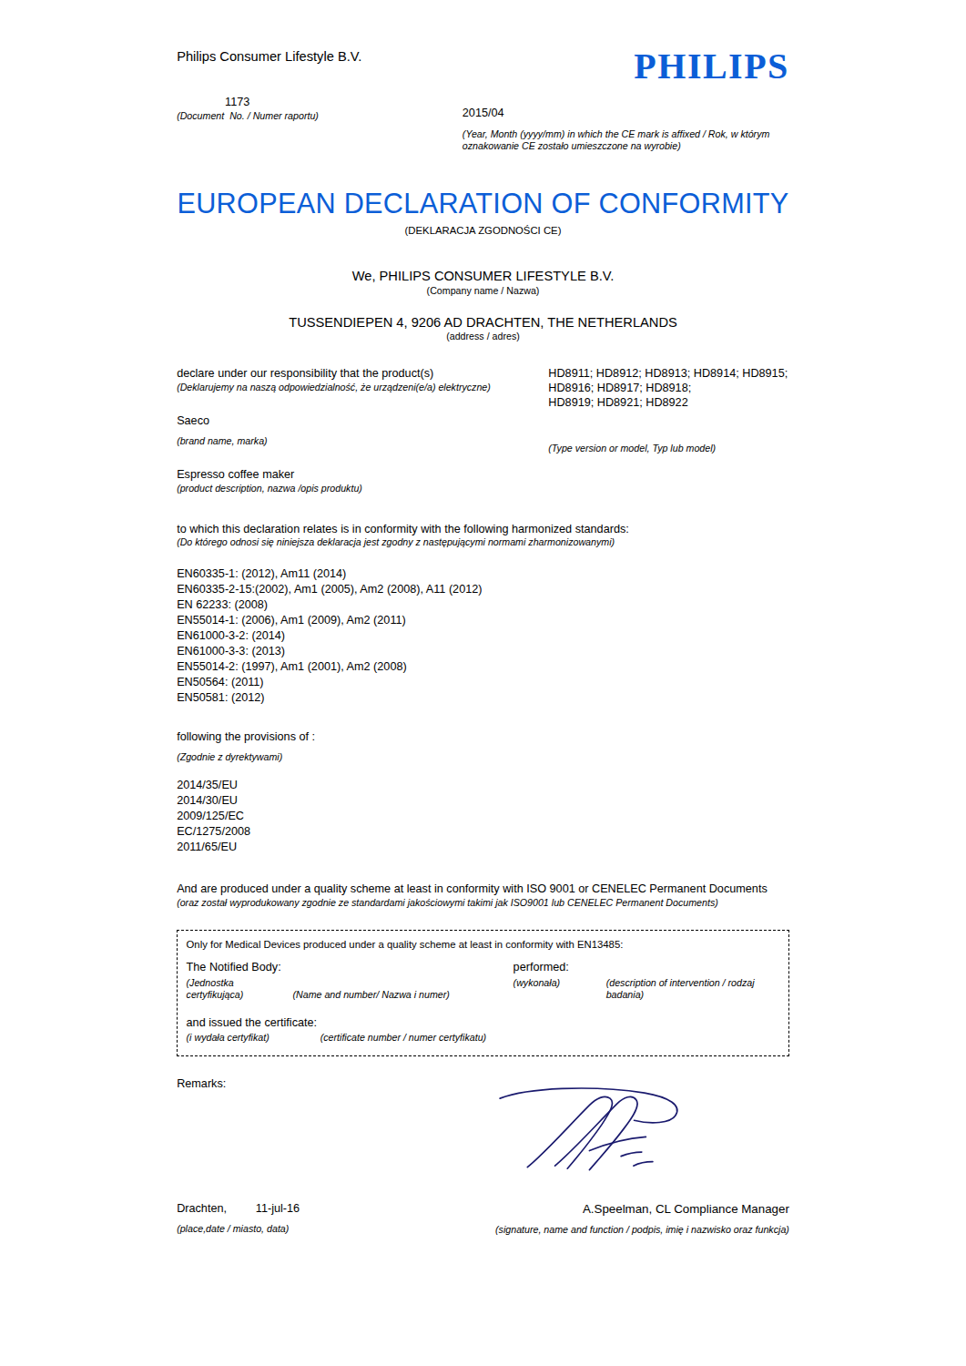Philips Consumer Lifestyle B.V.
PHILIPS
2015/04
(Year, Month (yyyy/mm) in which the CE mark is affixed / Rok, w którym
oznakowanie CE zostało umieszczone na wyrobie)
1173
(Document No. / Numer raportu)
EUROPEAN DECLARATION OF CONFORMITY
(DEKLARACJA ZGODNOŚCI CE)
We, PHILIPS CONSUMER LIFESTYLE B.V.
(Company name / Nazwa)
TUSSENDIEPEN 4, 9206 AD DRACHTEN, THE NETHERLANDS
(address / adres)
declare under our responsibility that the product(s)
(Deklarujemy na naszą odpowiedzialność, że urządzeni(e/a) elektryczne)
HD8911; HD8912; HD8913; HD8914; HD8915; HD8916; HD8917; HD8918;
HD8919; HD8921; HD8922
Saeco
(brand name, marka)
(Type version or model, Typ lub model)
Espresso coffee maker
(product description, nazwa /opis produktu)
to which this declaration relates is in conformity with the following harmonized standards:
(Do którego odnosi się niniejsza deklaracja jest zgodny z następującymi normami zharmonizowanymi)
EN60335-1: (2012), Am11 (2014)
EN60335-2-15:(2002), Am1 (2005), Am2 (2008), A11 (2012)
EN 62233: (2008)
EN55014-1: (2006), Am1 (2009), Am2 (2011)
EN61000-3-2: (2014)
EN61000-3-3: (2013)
EN55014-2: (1997), Am1 (2001), Am2 (2008)
EN50564: (2011)
EN50581: (2012)
following the provisions of :
(Zgodnie z dyrektywami)
2014/35/EU
2014/30/EU
2009/125/EC
EC/1275/2008
2011/65/EU
And are produced under a quality scheme at least in conformity with ISO 9001 or CENELEC Permanent Documents
(oraz został wyprodukowany zgodnie ze standardami jakościowymi takimi jak ISO9001 lub CENELEC Permanent Documents)
Only for Medical Devices produced under a quality scheme at least in conformity with EN13485:
The Notified Body: performed:
(Jednostka certyfikująca) (Name and number/ Nazwa i numer) (wykonała) (description of intervention / rodzaj badania)
and issued the certificate:
(i wydała certyfikat) (certificate number / numer certyfikatu)
Remarks:
Drachten, 11-jul-16
(place,date / miasto, data)
A.Speelman, CL Compliance Manager
(signature, name and function / podpis, imię i nazwisko oraz funkcja)